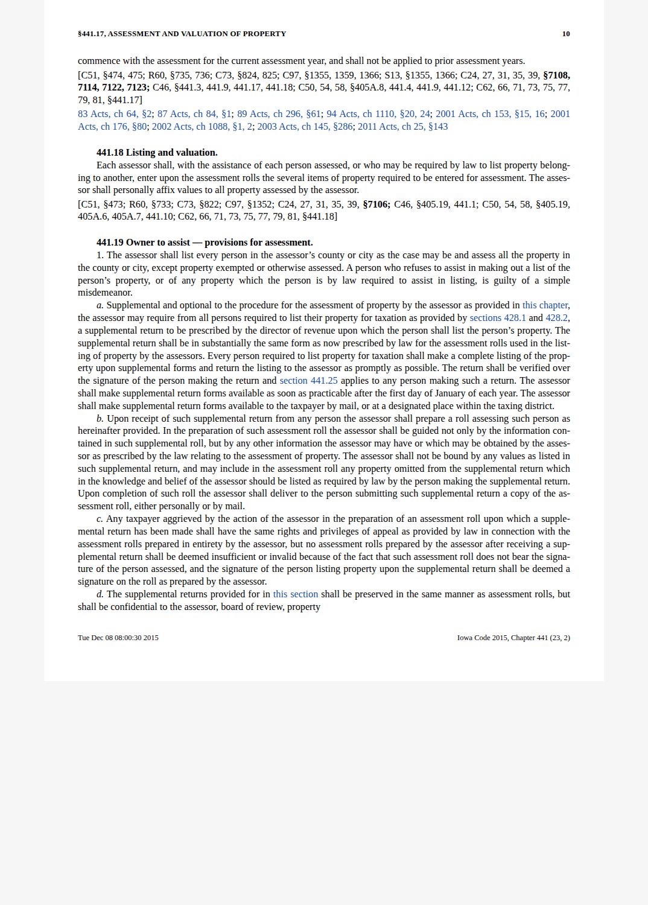§441.17, Assessment and Valuation of Property 10
commence with the assessment for the current assessment year, and shall not be applied to prior assessment years.
[C51, §474, 475; R60, §735, 736; C73, §824, 825; C97, §1355, 1359, 1366; S13, §1355, 1366; C24, 27, 31, 35, 39, §7108, 7114, 7122, 7123; C46, §441.3, 441.9, 441.17, 441.18; C50, 54, 58, §405A.8, 441.4, 441.9, 441.12; C62, 66, 71, 73, 75, 77, 79, 81, §441.17]
83 Acts, ch 64, §2; 87 Acts, ch 84, §1; 89 Acts, ch 296, §61; 94 Acts, ch 1110, §20, 24; 2001 Acts, ch 153, §15, 16; 2001 Acts, ch 176, §80; 2002 Acts, ch 1088, §1, 2; 2003 Acts, ch 145, §286; 2011 Acts, ch 25, §143
441.18 Listing and valuation.
Each assessor shall, with the assistance of each person assessed, or who may be required by law to list property belonging to another, enter upon the assessment rolls the several items of property required to be entered for assessment. The assessor shall personally affix values to all property assessed by the assessor.
[C51, §473; R60, §733; C73, §822; C97, §1352; C24, 27, 31, 35, 39, §7106; C46, §405.19, 441.1; C50, 54, 58, §405.19, 405A.6, 405A.7, 441.10; C62, 66, 71, 73, 75, 77, 79, 81, §441.18]
441.19 Owner to assist — provisions for assessment.
1. The assessor shall list every person in the assessor’s county or city as the case may be and assess all the property in the county or city, except property exempted or otherwise assessed. A person who refuses to assist in making out a list of the person’s property, or of any property which the person is by law required to assist in listing, is guilty of a simple misdemeanor.
a. Supplemental and optional to the procedure for the assessment of property by the assessor as provided in this chapter, the assessor may require from all persons required to list their property for taxation as provided by sections 428.1 and 428.2, a supplemental return to be prescribed by the director of revenue upon which the person shall list the person’s property. The supplemental return shall be in substantially the same form as now prescribed by law for the assessment rolls used in the listing of property by the assessors. Every person required to list property for taxation shall make a complete listing of the property upon supplemental forms and return the listing to the assessor as promptly as possible. The return shall be verified over the signature of the person making the return and section 441.25 applies to any person making such a return. The assessor shall make supplemental return forms available as soon as practicable after the first day of January of each year. The assessor shall make supplemental return forms available to the taxpayer by mail, or at a designated place within the taxing district.
b. Upon receipt of such supplemental return from any person the assessor shall prepare a roll assessing such person as hereinafter provided. In the preparation of such assessment roll the assessor shall be guided not only by the information contained in such supplemental roll, but by any other information the assessor may have or which may be obtained by the assessor as prescribed by the law relating to the assessment of property. The assessor shall not be bound by any values as listed in such supplemental return, and may include in the assessment roll any property omitted from the supplemental return which in the knowledge and belief of the assessor should be listed as required by law by the person making the supplemental return. Upon completion of such roll the assessor shall deliver to the person submitting such supplemental return a copy of the assessment roll, either personally or by mail.
c. Any taxpayer aggrieved by the action of the assessor in the preparation of an assessment roll upon which a supplemental return has been made shall have the same rights and privileges of appeal as provided by law in connection with the assessment rolls prepared in entirety by the assessor, but no assessment rolls prepared by the assessor after receiving a supplemental return shall be deemed insufficient or invalid because of the fact that such assessment roll does not bear the signature of the person assessed, and the signature of the person listing property upon the supplemental return shall be deemed a signature on the roll as prepared by the assessor.
d. The supplemental returns provided for in this section shall be preserved in the same manner as assessment rolls, but shall be confidential to the assessor, board of review, property
Tue Dec 08 08:00:30 2015 Iowa Code 2015, Chapter 441 (23, 2)